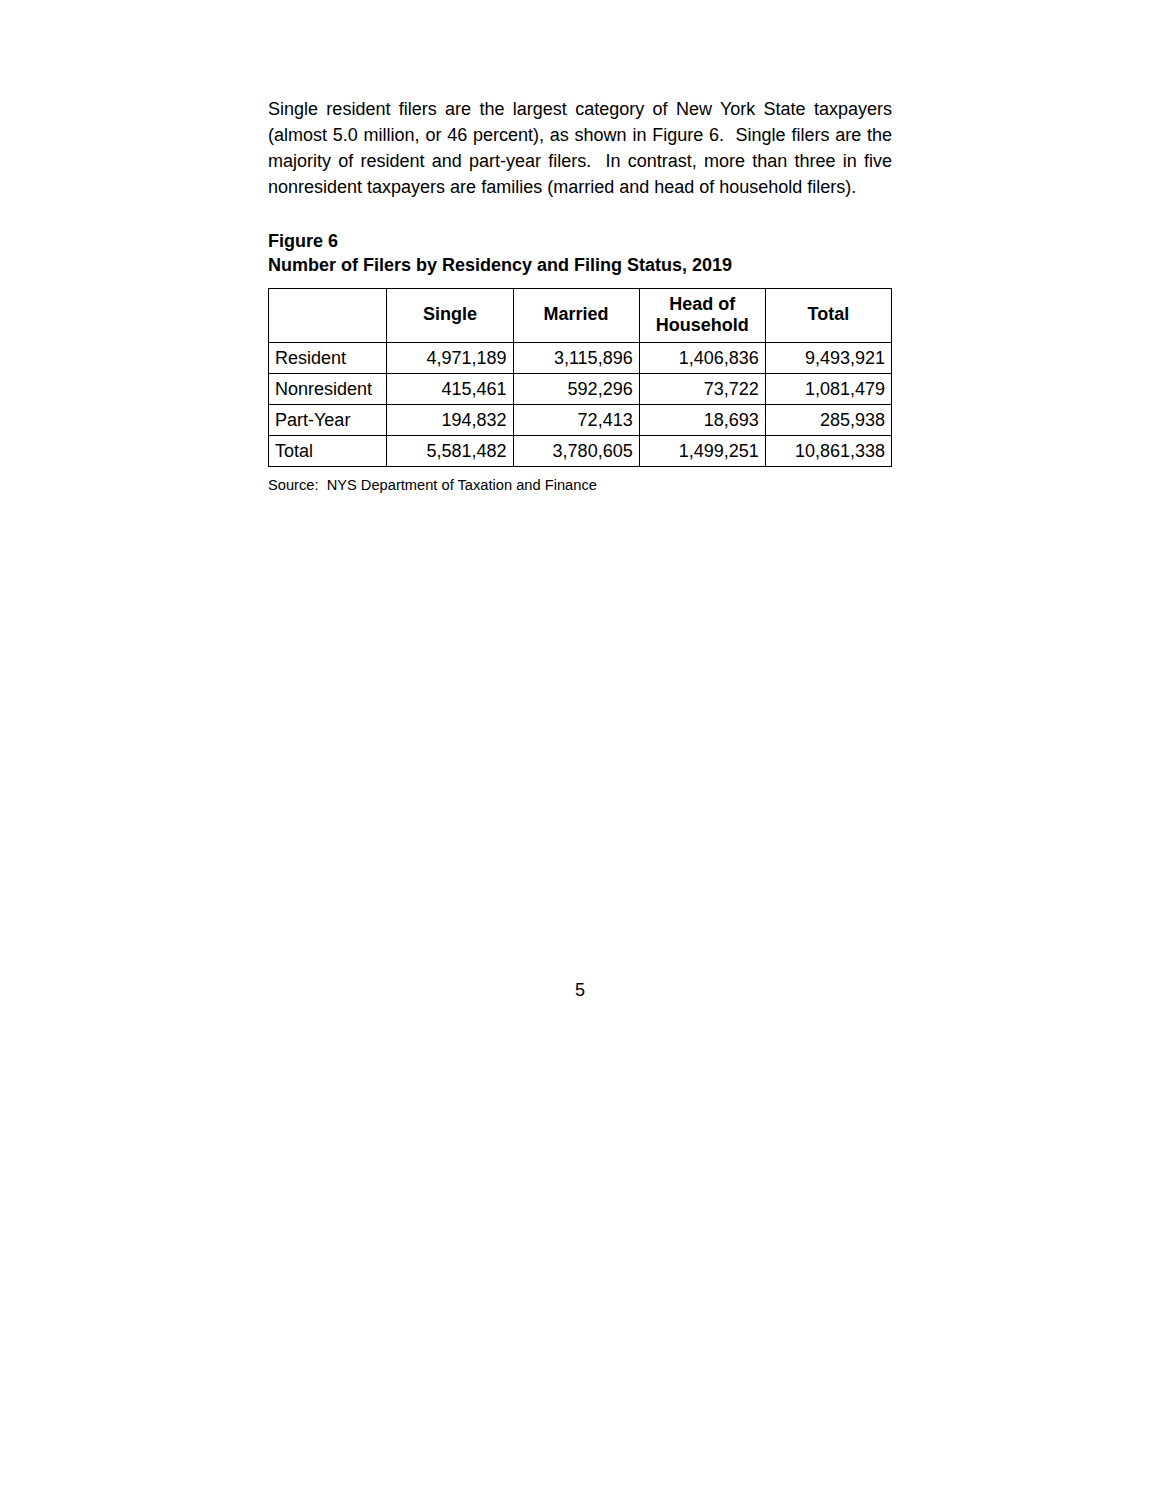Single resident filers are the largest category of New York State taxpayers (almost 5.0 million, or 46 percent), as shown in Figure 6. Single filers are the majority of resident and part-year filers. In contrast, more than three in five nonresident taxpayers are families (married and head of household filers).
Figure 6
Number of Filers by Residency and Filing Status, 2019
| | Single | Married | Head of Household | Total |
| --- | --- | --- | --- | --- |
| Resident | 4,971,189 | 3,115,896 | 1,406,836 | 9,493,921 |
| Nonresident | 415,461 | 592,296 | 73,722 | 1,081,479 |
| Part-Year | 194,832 | 72,413 | 18,693 | 285,938 |
| Total | 5,581,482 | 3,780,605 | 1,499,251 | 10,861,338 |
Source: NYS Department of Taxation and Finance
5